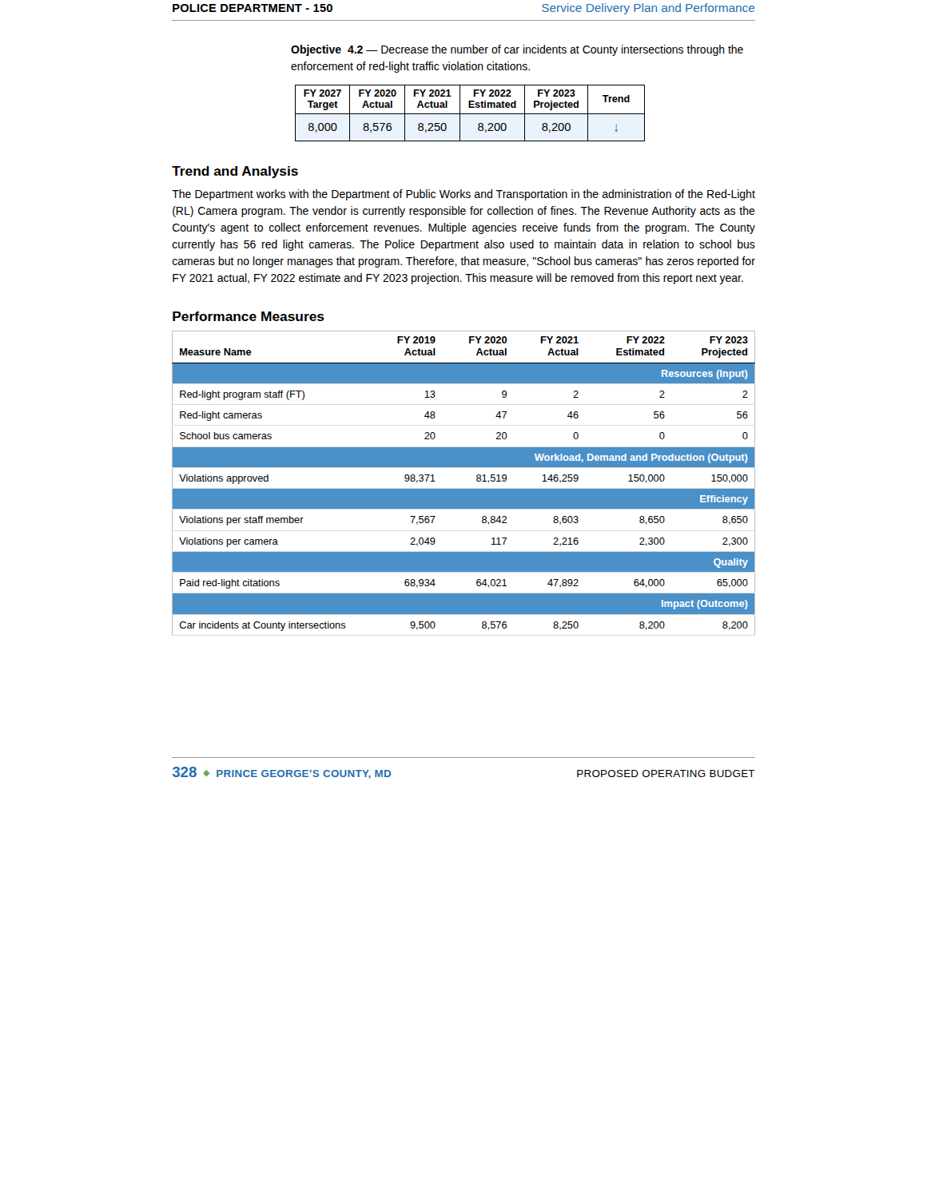POLICE DEPARTMENT - 150
Service Delivery Plan and Performance
Objective 4.2 — Decrease the number of car incidents at County intersections through the enforcement of red-light traffic violation citations.
| FY 2027 Target | FY 2020 Actual | FY 2021 Actual | FY 2022 Estimated | FY 2023 Projected | Trend |
| --- | --- | --- | --- | --- | --- |
| 8,000 | 8,576 | 8,250 | 8,200 | 8,200 | ↓ |
Trend and Analysis
The Department works with the Department of Public Works and Transportation in the administration of the Red-Light (RL) Camera program. The vendor is currently responsible for collection of fines. The Revenue Authority acts as the County's agent to collect enforcement revenues. Multiple agencies receive funds from the program. The County currently has 56 red light cameras. The Police Department also used to maintain data in relation to school bus cameras but no longer manages that program. Therefore, that measure, "School bus cameras" has zeros reported for FY 2021 actual, FY 2022 estimate and FY 2023 projection. This measure will be removed from this report next year.
Performance Measures
| Measure Name | FY 2019 Actual | FY 2020 Actual | FY 2021 Actual | FY 2022 Estimated | FY 2023 Projected |
| --- | --- | --- | --- | --- | --- |
| Resources (Input) |
| Red-light program staff (FT) | 13 | 9 | 2 | 2 | 2 |
| Red-light cameras | 48 | 47 | 46 | 56 | 56 |
| School bus cameras | 20 | 20 | 0 | 0 | 0 |
| Workload, Demand and Production (Output) |
| Violations approved | 98,371 | 81,519 | 146,259 | 150,000 | 150,000 |
| Efficiency |
| Violations per staff member | 7,567 | 8,842 | 8,603 | 8,650 | 8,650 |
| Violations per camera | 2,049 | 117 | 2,216 | 2,300 | 2,300 |
| Quality |
| Paid red-light citations | 68,934 | 64,021 | 47,892 | 64,000 | 65,000 |
| Impact (Outcome) |
| Car incidents at County intersections | 9,500 | 8,576 | 8,250 | 8,200 | 8,200 |
328 ◆ PRINCE GEORGE’S COUNTY, MD
PROPOSED OPERATING BUDGET